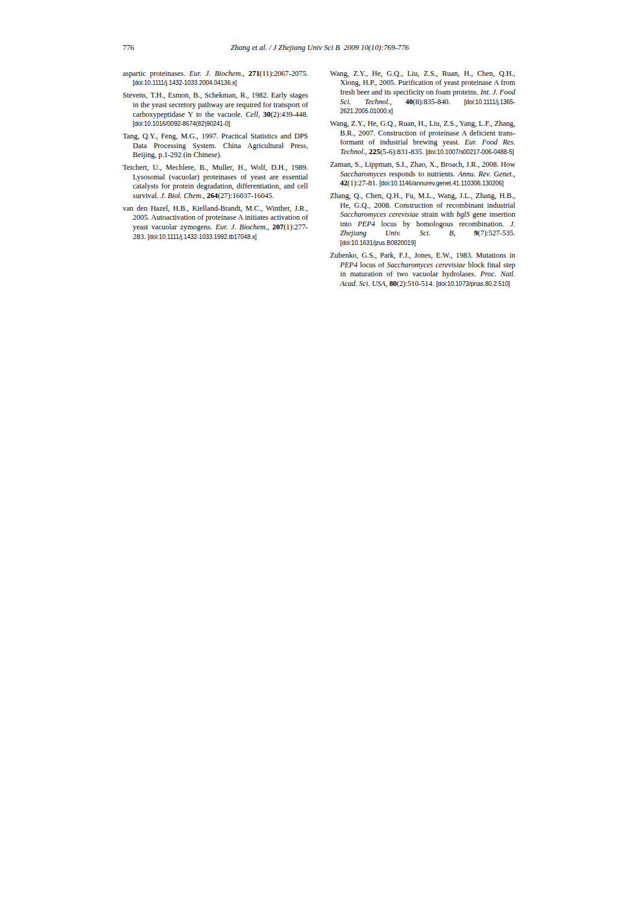776 Zhang et al. / J Zhejiang Univ Sci B 2009 10(10):769-776
aspartic proteinases. Eur. J. Biochem., 271(11):2067-2075. [doi:10.1111/j.1432-1033.2004.04136.x]
Stevens, T.H., Esmon, B., Schekman, R., 1982. Early stages in the yeast secretory pathway are required for transport of carboxypeptidase Y to the vacuole. Cell, 30(2):439-448. [doi:10.1016/0092-8674(82)90241-0]
Tang, Q.Y., Feng, M.G., 1997. Practical Statistics and DPS Data Processing System. China Agricultural Press, Beijing, p.1-292 (in Chinese).
Teichert, U., Mechlere, B., Muller, H., Wolf, D.H., 1989. Lysosomal (vacuolar) proteinases of yeast are essential catalysts for protein degradation, differentiation, and cell survival. J. Biol. Chem., 264(27):16037-16045.
van den Hazel, H.B., Kielland-Brandt, M.C., Winther, J.R., 2005. Autoactivation of proteinase A initiates activation of yeast vacuolar zymogens. Eur. J. Biochem., 207(1):277-283. [doi:10.1111/j.1432-1033.1992.tb17048.x]
Wang, Z.Y., He, G.Q., Liu, Z.S., Ruan, H., Chen, Q.H., Xiong, H.P., 2005. Purification of yeast proteinase A from fresh beer and its specificity on foam proteins. Int. J. Food Sci. Technol., 40(8):835-840. [doi:10.1111/j.1365-2621.2005.01000.x]
Wang, Z.Y., He, G.Q., Ruan, H., Liu, Z.S., Yang, L.F., Zhang, B.R., 2007. Construction of proteinase A deficient transformant of industrial brewing yeast. Eur. Food Res. Technol., 225(5-6):831-835. [doi:10.1007/s00217-006-0488-5]
Zaman, S., Lippman, S.I., Zhao, X., Broach, J.R., 2008. How Saccharomyces responds to nutrients. Annu. Rev. Genet., 42(1):27-81. [doi:10.1146/annurev.genet.41.110306.130206]
Zhang, Q., Chen, Q.H., Fu, M.L., Wang, J.L., Zhang, H.B., He, G.Q., 2008. Construction of recombinant industrial Saccharomyces cerevisiae strain with bglS gene insertion into PEP4 locus by homologous recombination. J. Zhejiang Univ. Sci. B, 9(7):527-535. [doi:10.1631/jzus.B0820019]
Zubenko, G.S., Park, F.J., Jones, E.W., 1983. Mutations in PEP4 locus of Saccharomyces cerevisiae block final step in maturation of two vacuolar hydrolases. Proc. Natl. Acad. Sci. USA, 80(2):510-514. [doi:10.1073/pnas.80.2.510]